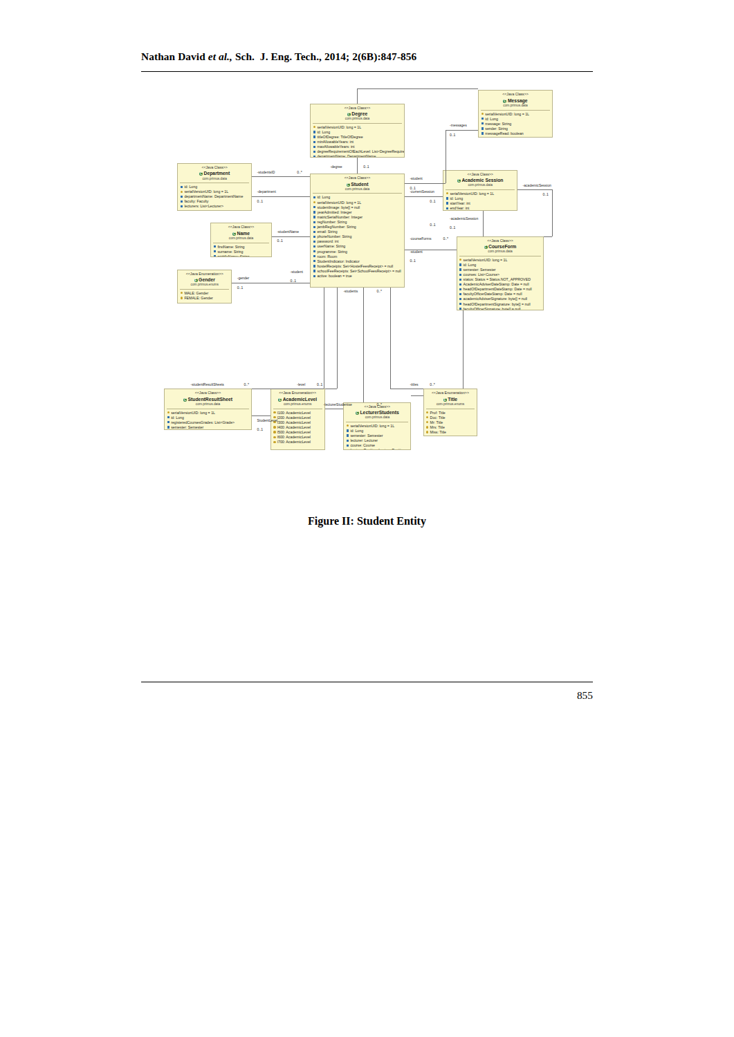Nathan David et al., Sch. J. Eng. Tech., 2014; 2(6B):847-856
<<Java Class>>
CMessage
com.primus.data
serialVersionUID: long = 1L
id: Long
message: String
sender: String
messageRead: boolean
messageDate: Date
<<Java Class>>
CDegree
com.primus.data
serialVersionUID: long = 1L
id: Long
titleOfDegree: TitleOfDegree
minAllowableYears: int
maxAllowableYears: int
degreeRequirementOfEachLevel: List<DegreeRequirement>
departmentName: DepartmentName
<<Java Class>>
CDepartment
com.primus.data
id: Long
serialVersionUID: long = 1L
departmentName: DepartmentName
faculty: Faculty
lecturers: List<Lecturer>
active: boolean = true
description: String
<<Java Class>>
CStudent
com.primus.data
id: Long
serialVersionUID: long = 1L
studentImage: byte[] = null
yearAdmitted: Integer
matricSerialNumber: Integer
regNumber: String
jambRegNumber: String
email: String
phoneNumber: String
password: int
userName: String
programme: String
room: Room
StudentIndicator: Indicator
hostelReceipts: Set<HostelFeesReceipt> = null
schoolFeeReceipts: Set<SchoolFeesReceipt> = null
active: boolean = true
<<Java Class>>
CAcademic Session
com.primus.data
serialVersionUID: long = 1L
id: Long
startYear: int
endYear: int
currentSession: boolean = false
active: boolean = true
<<Java Class>>
CName
com.primus.data
firstName: String
surname: String
middleName: String
<<Java Class>>
CCourseForm
com.primus.data
serialVersionUID: long = 1L
id: Long
semester: Semester
courses: List<Course>
status: Status = Status.NOT_APPROVED
AcademicAdviserDateStamp: Date = null
headOfDepartmentDateStamp: Date = null
facultyOfficerDateStamp: Date = null
academicAdviserSignature: byte[] = null
headOfDepartmentSignature: byte[] = null
facultyOfficerSignature: byte[] = null
<<Java Enumeration>>
EGender
com.primus.enums
MALE: Gender
FEMALE: Gender
<<Java Class>>
CStudentResultSheet
com.primus.data
serialVersionUID: long = 1L
id: Long
registeredCoursesGrades: List<Grade>
semester: Semester
<<Java Enumeration>>
EAcademicLevel
com.primus.enums
l100: AcademicLevel
l200: AcademicLevel
l300: AcademicLevel
l400: AcademicLevel
l500: AcademicLevel
l600: AcademicLevel
l700: AcademicLevel
<<Java Class>>
CLecturerStudents
com.primus.data
serialVersionUID: long = 1L
id: Long
semester: Semester
lecturer: Lecturer
course: Course
LecturerPosition: LecturerPosition
<<Java Enumeration>>
ETitle
com.primus.enums
Prof: Title
Doc: Title
Mr: Title
Mrs: Title
Miss: Title
-messages
0..1
-studentsID
0..*
-degree
0..1
-department
0..1
-student
0..1
-currentSession
0..1
-academicSession
0..1
-academicSession
0..1
0..1
-courseForms
0..*
-student
0..1
-studentName
0..1
-gender
0..1
-student
0..1
-students
0..*
-studentResultSheets
0..*
-level
0..1
StudentLevel
0..1
-lecturerStudentse
0..*
-titles
0..*
Figure II: Student Entity
855